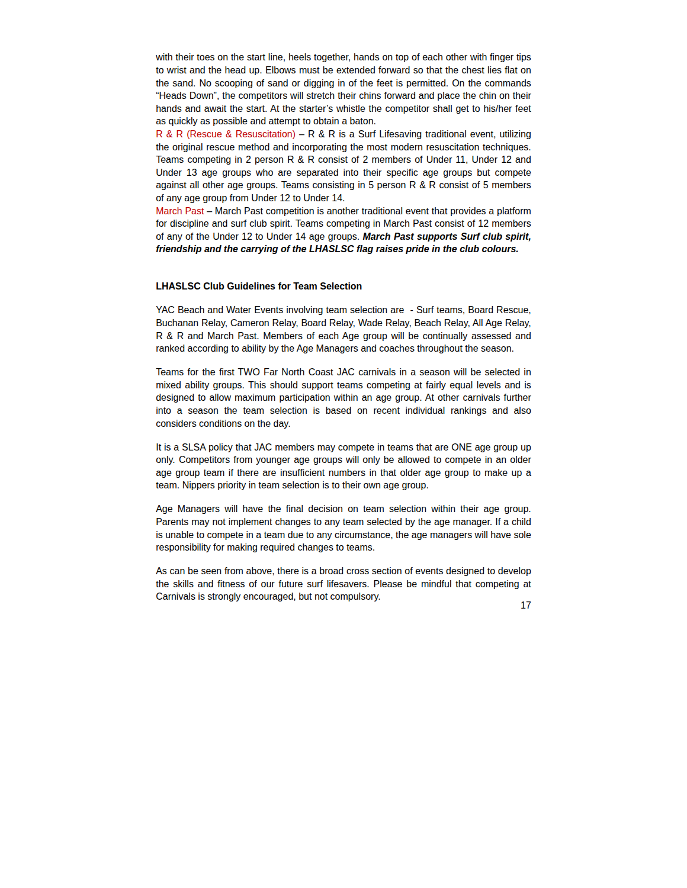with their toes on the start line, heels together, hands on top of each other with finger tips to wrist and the head up. Elbows must be extended forward so that the chest lies flat on the sand. No scooping of sand or digging in of the feet is permitted. On the commands “Heads Down”, the competitors will stretch their chins forward and place the chin on their hands and await the start. At the starter’s whistle the competitor shall get to his/her feet as quickly as possible and attempt to obtain a baton.
R & R (Rescue & Resuscitation) – R & R is a Surf Lifesaving traditional event, utilizing the original rescue method and incorporating the most modern resuscitation techniques. Teams competing in 2 person R & R consist of 2 members of Under 11, Under 12 and Under 13 age groups who are separated into their specific age groups but compete against all other age groups. Teams consisting in 5 person R & R consist of 5 members of any age group from Under 12 to Under 14.
March Past – March Past competition is another traditional event that provides a platform for discipline and surf club spirit. Teams competing in March Past consist of 12 members of any of the Under 12 to Under 14 age groups. March Past supports Surf club spirit, friendship and the carrying of the LHASLSC flag raises pride in the club colours.
LHASLSC Club Guidelines for Team Selection
YAC Beach and Water Events involving team selection are - Surf teams, Board Rescue, Buchanan Relay, Cameron Relay, Board Relay, Wade Relay, Beach Relay, All Age Relay, R & R and March Past. Members of each Age group will be continually assessed and ranked according to ability by the Age Managers and coaches throughout the season.
Teams for the first TWO Far North Coast JAC carnivals in a season will be selected in mixed ability groups. This should support teams competing at fairly equal levels and is designed to allow maximum participation within an age group. At other carnivals further into a season the team selection is based on recent individual rankings and also considers conditions on the day.
It is a SLSA policy that JAC members may compete in teams that are ONE age group up only. Competitors from younger age groups will only be allowed to compete in an older age group team if there are insufficient numbers in that older age group to make up a team. Nippers priority in team selection is to their own age group.
Age Managers will have the final decision on team selection within their age group. Parents may not implement changes to any team selected by the age manager. If a child is unable to compete in a team due to any circumstance, the age managers will have sole responsibility for making required changes to teams.
As can be seen from above, there is a broad cross section of events designed to develop the skills and fitness of our future surf lifesavers. Please be mindful that competing at Carnivals is strongly encouraged, but not compulsory.
17